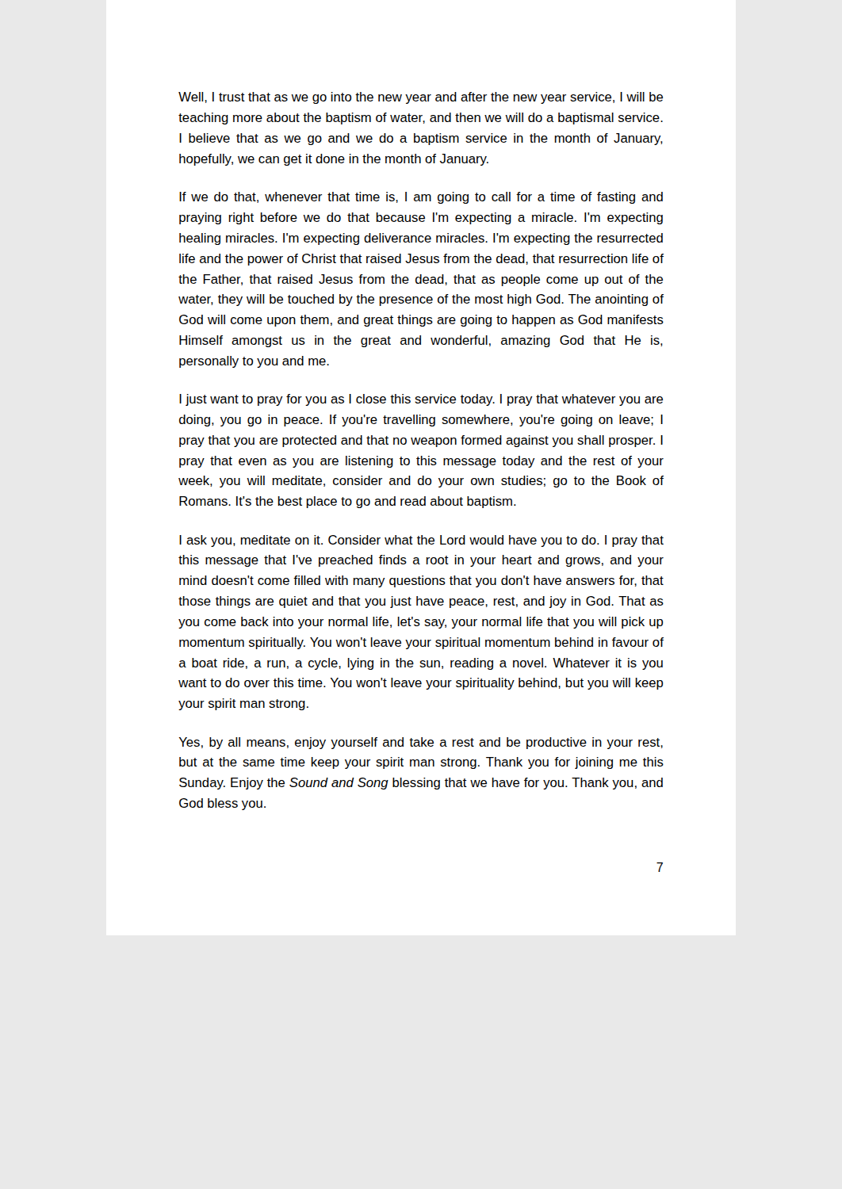Well, I trust that as we go into the new year and after the new year service, I will be teaching more about the baptism of water, and then we will do a baptismal service. I believe that as we go and we do a baptism service in the month of January, hopefully, we can get it done in the month of January.
If we do that, whenever that time is, I am going to call for a time of fasting and praying right before we do that because I'm expecting a miracle. I'm expecting healing miracles. I'm expecting deliverance miracles. I'm expecting the resurrected life and the power of Christ that raised Jesus from the dead, that resurrection life of the Father, that raised Jesus from the dead, that as people come up out of the water, they will be touched by the presence of the most high God. The anointing of God will come upon them, and great things are going to happen as God manifests Himself amongst us in the great and wonderful, amazing God that He is, personally to you and me.
I just want to pray for you as I close this service today. I pray that whatever you are doing, you go in peace. If you're travelling somewhere, you're going on leave; I pray that you are protected and that no weapon formed against you shall prosper. I pray that even as you are listening to this message today and the rest of your week, you will meditate, consider and do your own studies; go to the Book of Romans. It's the best place to go and read about baptism.
I ask you, meditate on it. Consider what the Lord would have you to do. I pray that this message that I've preached finds a root in your heart and grows, and your mind doesn't come filled with many questions that you don't have answers for, that those things are quiet and that you just have peace, rest, and joy in God. That as you come back into your normal life, let's say, your normal life that you will pick up momentum spiritually. You won't leave your spiritual momentum behind in favour of a boat ride, a run, a cycle, lying in the sun, reading a novel. Whatever it is you want to do over this time. You won't leave your spirituality behind, but you will keep your spirit man strong.
Yes, by all means, enjoy yourself and take a rest and be productive in your rest, but at the same time keep your spirit man strong. Thank you for joining me this Sunday. Enjoy the Sound and Song blessing that we have for you. Thank you, and God bless you.
7